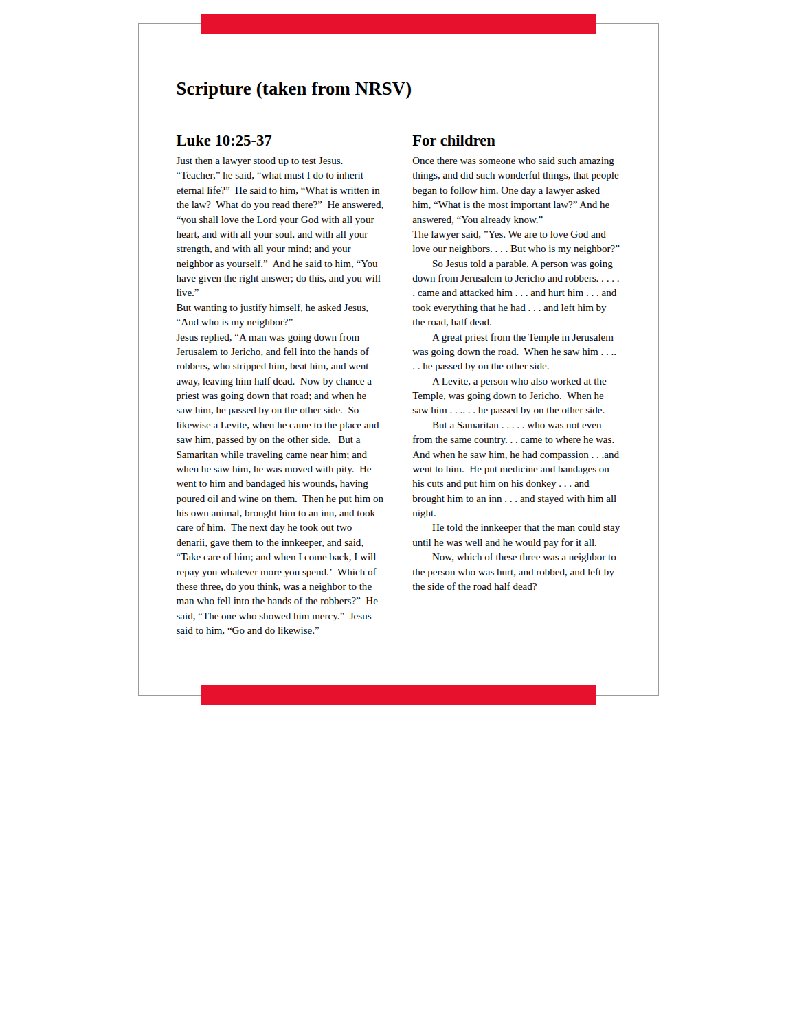Scripture (taken from NRSV)
Luke 10:25-37
Just then a lawyer stood up to test Jesus. “Teacher,” he said, “what must I do to inherit eternal life?” He said to him, “What is written in the law? What do you read there?” He answered, “you shall love the Lord your God with all your heart, and with all your soul, and with all your strength, and with all your mind; and your neighbor as yourself.” And he said to him, “You have given the right answer; do this, and you will live.”
But wanting to justify himself, he asked Jesus, “And who is my neighbor?”
Jesus replied, “A man was going down from Jerusalem to Jericho, and fell into the hands of robbers, who stripped him, beat him, and went away, leaving him half dead. Now by chance a priest was going down that road; and when he saw him, he passed by on the other side. So likewise a Levite, when he came to the place and saw him, passed by on the other side. But a Samaritan while traveling came near him; and when he saw him, he was moved with pity. He went to him and bandaged his wounds, having poured oil and wine on them. Then he put him on his own animal, brought him to an inn, and took care of him. The next day he took out two denarii, gave them to the innkeeper, and said, “Take care of him; and when I come back, I will repay you whatever more you spend.’ Which of these three, do you think, was a neighbor to the man who fell into the hands of the robbers?” He said, “The one who showed him mercy.” Jesus said to him, “Go and do likewise.”
For children
Once there was someone who said such amazing things, and did such wonderful things, that people began to follow him. One day a lawyer asked him, “What is the most important law?” And he answered, “You already know.”
The lawyer said, ”Yes. We are to love God and love our neighbors. . . . But who is my neighbor?”
So Jesus told a parable. A person was going down from Jerusalem to Jericho and robbers. . . . . . came and attacked him . . . and hurt him . . . and took everything that he had . . . and left him by the road, half dead.
A great priest from the Temple in Jerusalem was going down the road. When he saw him . . .. . . he passed by on the other side.
A Levite, a person who also worked at the Temple, was going down to Jericho. When he saw him . . .. . . he passed by on the other side.
But a Samaritan . . . . . who was not even from the same country. . . came to where he was. And when he saw him, he had compassion . . .and went to him. He put medicine and bandages on his cuts and put him on his donkey . . . and brought him to an inn . . . and stayed with him all night.
He told the innkeeper that the man could stay until he was well and he would pay for it all.
Now, which of these three was a neighbor to the person who was hurt, and robbed, and left by the side of the road half dead?